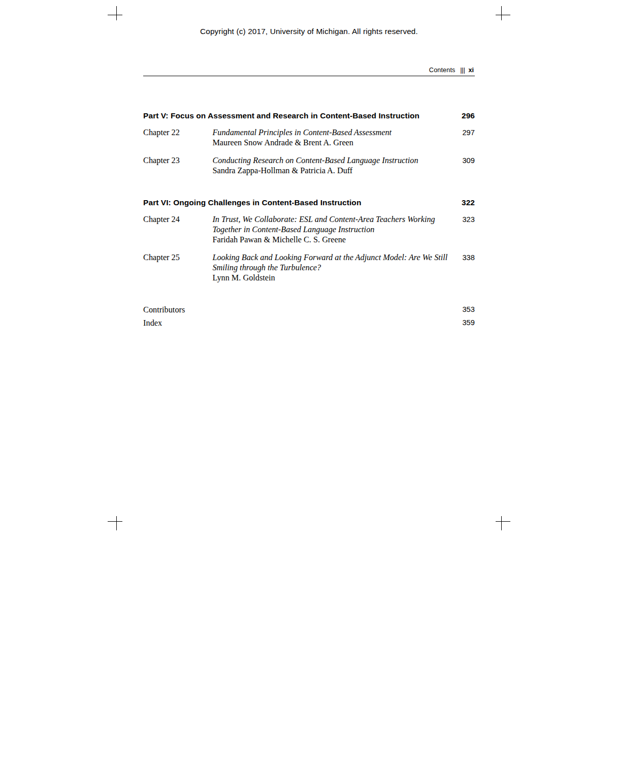Copyright (c) 2017, University of Michigan. All rights reserved.
Contents ||| xi
| Part V: Focus on Assessment and Research in Content-Based Instruction | 296 |
| Chapter 22 | Fundamental Principles in Content-Based Assessment Maureen Snow Andrade & Brent A. Green | 297 |
| Chapter 23 | Conducting Research on Content-Based Language Instruction Sandra Zappa-Hollman & Patricia A. Duff | 309 |
| Part VI: Ongoing Challenges in Content-Based Instruction | 322 |
| Chapter 24 | In Trust, We Collaborate: ESL and Content-Area Teachers Working Together in Content-Based Language Instruction Faridah Pawan & Michelle C. S. Greene | 323 |
| Chapter 25 | Looking Back and Looking Forward at the Adjunct Model: Are We Still Smiling through the Turbulence? Lynn M. Goldstein | 338 |
| Contributors | 353 |
| Index | 359 |